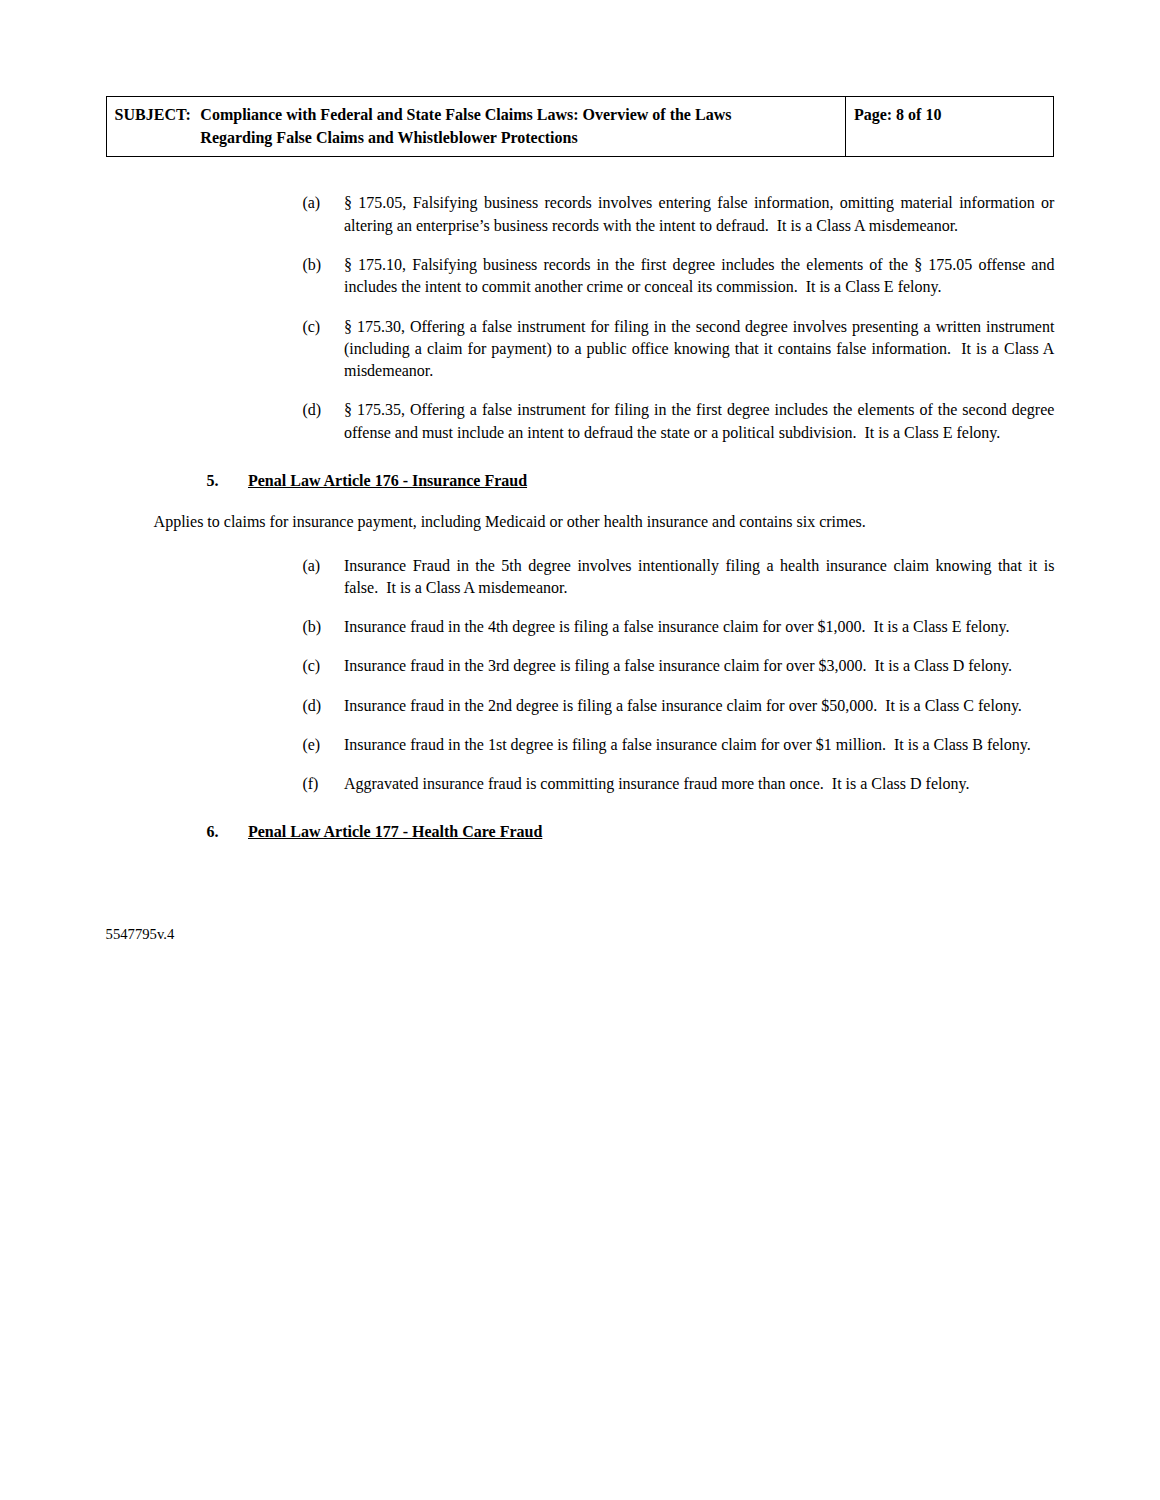| SUBJECT: Compliance with Federal and State False Claims Laws: Overview of the Laws Regarding False Claims and Whistleblower Protections | Page: 8 of 10 |
(a) § 175.05, Falsifying business records involves entering false information, omitting material information or altering an enterprise’s business records with the intent to defraud. It is a Class A misdemeanor.
(b) § 175.10, Falsifying business records in the first degree includes the elements of the § 175.05 offense and includes the intent to commit another crime or conceal its commission. It is a Class E felony.
(c) § 175.30, Offering a false instrument for filing in the second degree involves presenting a written instrument (including a claim for payment) to a public office knowing that it contains false information. It is a Class A misdemeanor.
(d) § 175.35, Offering a false instrument for filing in the first degree includes the elements of the second degree offense and must include an intent to defraud the state or a political subdivision. It is a Class E felony.
5. Penal Law Article 176 - Insurance Fraud
Applies to claims for insurance payment, including Medicaid or other health insurance and contains six crimes.
(a) Insurance Fraud in the 5th degree involves intentionally filing a health insurance claim knowing that it is false. It is a Class A misdemeanor.
(b) Insurance fraud in the 4th degree is filing a false insurance claim for over $1,000. It is a Class E felony.
(c) Insurance fraud in the 3rd degree is filing a false insurance claim for over $3,000. It is a Class D felony.
(d) Insurance fraud in the 2nd degree is filing a false insurance claim for over $50,000. It is a Class C felony.
(e) Insurance fraud in the 1st degree is filing a false insurance claim for over $1 million. It is a Class B felony.
(f) Aggravated insurance fraud is committing insurance fraud more than once. It is a Class D felony.
6. Penal Law Article 177 - Health Care Fraud
5547795v.4